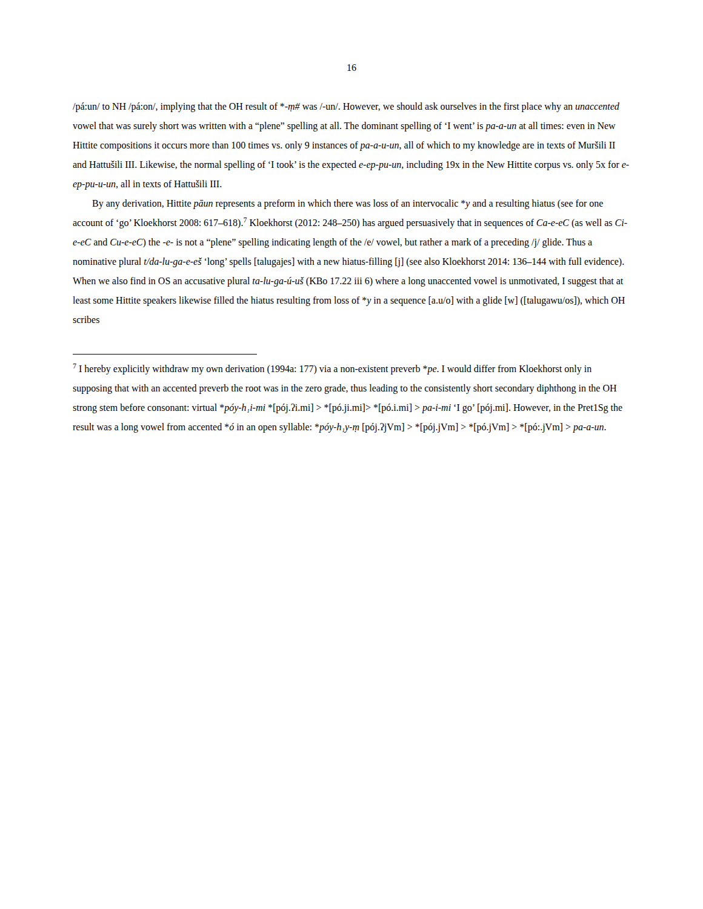16
/pá:un/ to NH /pá:on/, implying that the OH result of *-ṃ# was /-un/. However, we should ask ourselves in the first place why an unaccented vowel that was surely short was written with a “plene” spelling at all. The dominant spelling of ‘I went’ is pa-a-un at all times: even in New Hittite compositions it occurs more than 100 times vs. only 9 instances of pa-a-u-un, all of which to my knowledge are in texts of Muršili II and Hattušili III. Likewise, the normal spelling of ‘I took’ is the expected e-ep-pu-un, including 19x in the New Hittite corpus vs. only 5x for e-ep-pu-u-un, all in texts of Hattušili III.
By any derivation, Hittite pāun represents a preform in which there was loss of an intervocalic *y and a resulting hiatus (see for one account of ‘go’ Kloekhorst 2008: 617–618).7 Kloekhorst (2012: 248–250) has argued persuasively that in sequences of Ca-e-eC (as well as Ci-e-eC and Cu-e-eC) the -e- is not a “plene” spelling indicating length of the /e/ vowel, but rather a mark of a preceding /j/ glide. Thus a nominative plural t/da-lu-ga-e-eš ‘long’ spells [talugajes] with a new hiatus-filling [j] (see also Kloekhorst 2014: 136–144 with full evidence). When we also find in OS an accusative plural ta-lu-ga-ú-uš (KBo 17.22 iii 6) where a long unaccented vowel is unmotivated, I suggest that at least some Hittite speakers likewise filled the hiatus resulting from loss of *y in a sequence [a.u/o] with a glide [w] ([talugawu/os]), which OH scribes
7 I hereby explicitly withdraw my own derivation (1994a: 177) via a non-existent preverb *pe. I would differ from Kloekhorst only in supposing that with an accented preverb the root was in the zero grade, thus leading to the consistently short secondary diphthong in the OH strong stem before consonant: virtual *póy-h₁i-mi *[pój.ʔi.mi] > *[pó.ji.mi]> *[pó.i.mi] > pa-i-mi ‘I go’ [pój.mi]. However, in the Pret1Sg the result was a long vowel from accented *ó in an open syllable: *póy-h₁y-ṃ [pój.ʔjVm] > *[pój.jVm] > *[pó.jVm] > *[pó:.jVm] > pa-a-un.